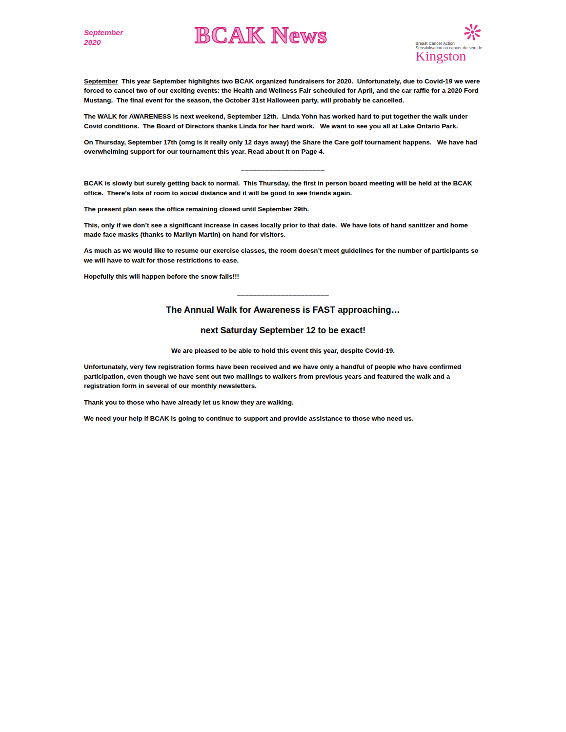September
2020
BCAK News
❊ Breast Cancer Action Sensibilisation au cancer du sein de Kingston
September This year September highlights two BCAK organized fundraisers for 2020. Unfortunately, due to Covid-19 we were forced to cancel two of our exciting events: the Health and Wellness Fair scheduled for April, and the car raffle for a 2020 Ford Mustang. The final event for the season, the October 31st Halloween party, will probably be cancelled.
The WALK for AWARENESS is next weekend, September 12th. Linda Yohn has worked hard to put together the walk under Covid conditions. The Board of Directors thanks Linda for her hard work. We want to see you all at Lake Ontario Park.
On Thursday, September 17th (omg is it really only 12 days away) the Share the Care golf tournament happens. We have had overwhelming support for our tournament this year. Read about it on Page 4.
_____________________
BCAK is slowly but surely getting back to normal. This Thursday, the first in person board meeting will be held at the BCAK office. There’s lots of room to social distance and it will be good to see friends again.
The present plan sees the office remaining closed until September 29th.
This, only if we don’t see a significant increase in cases locally prior to that date. We have lots of hand sanitizer and home made face masks (thanks to Marilyn Martin) on hand for visitors.
As much as we would like to resume our exercise classes, the room doesn’t meet guidelines for the number of participants so we will have to wait for those restrictions to ease.
Hopefully this will happen before the snow falls!!!
_______________________
The Annual Walk for Awareness is FAST approaching…
next Saturday September 12 to be exact!
We are pleased to be able to hold this event this year, despite Covid-19.
Unfortunately, very few registration forms have been received and we have only a handful of people who have confirmed participation, even though we have sent out two mailings to walkers from previous years and featured the walk and a registration form in several of our monthly newsletters.
Thank you to those who have already let us know they are walking.
We need your help if BCAK is going to continue to support and provide assistance to those who need us.